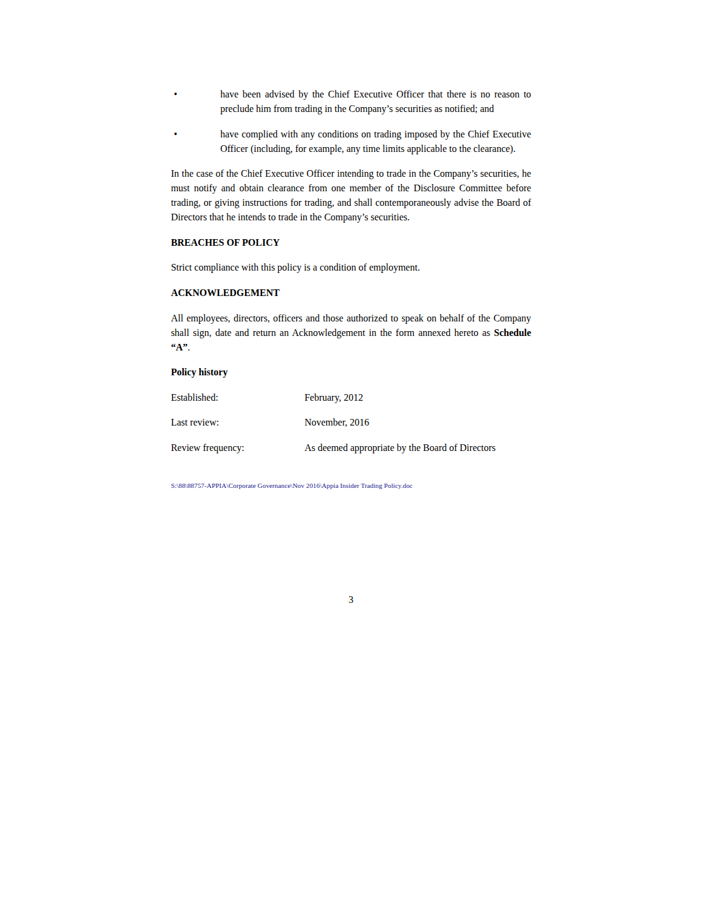have been advised by the Chief Executive Officer that there is no reason to preclude him from trading in the Company’s securities as notified; and
have complied with any conditions on trading imposed by the Chief Executive Officer (including, for example, any time limits applicable to the clearance).
In the case of the Chief Executive Officer intending to trade in the Company’s securities, he must notify and obtain clearance from one member of the Disclosure Committee before trading, or giving instructions for trading, and shall contemporaneously advise the Board of Directors that he intends to trade in the Company’s securities.
BREACHES OF POLICY
Strict compliance with this policy is a condition of employment.
ACKNOWLEDGEMENT
All employees, directors, officers and those authorized to speak on behalf of the Company shall sign, date and return an Acknowledgement in the form annexed hereto as Schedule “A”.
Policy history
| Established: | February, 2012 |
| Last review: | November, 2016 |
| Review frequency: | As deemed appropriate by the Board of Directors |
S:\88\88757-APPIA\Corporate Governance\Nov 2016\Appia Insider Trading Policy.doc
3